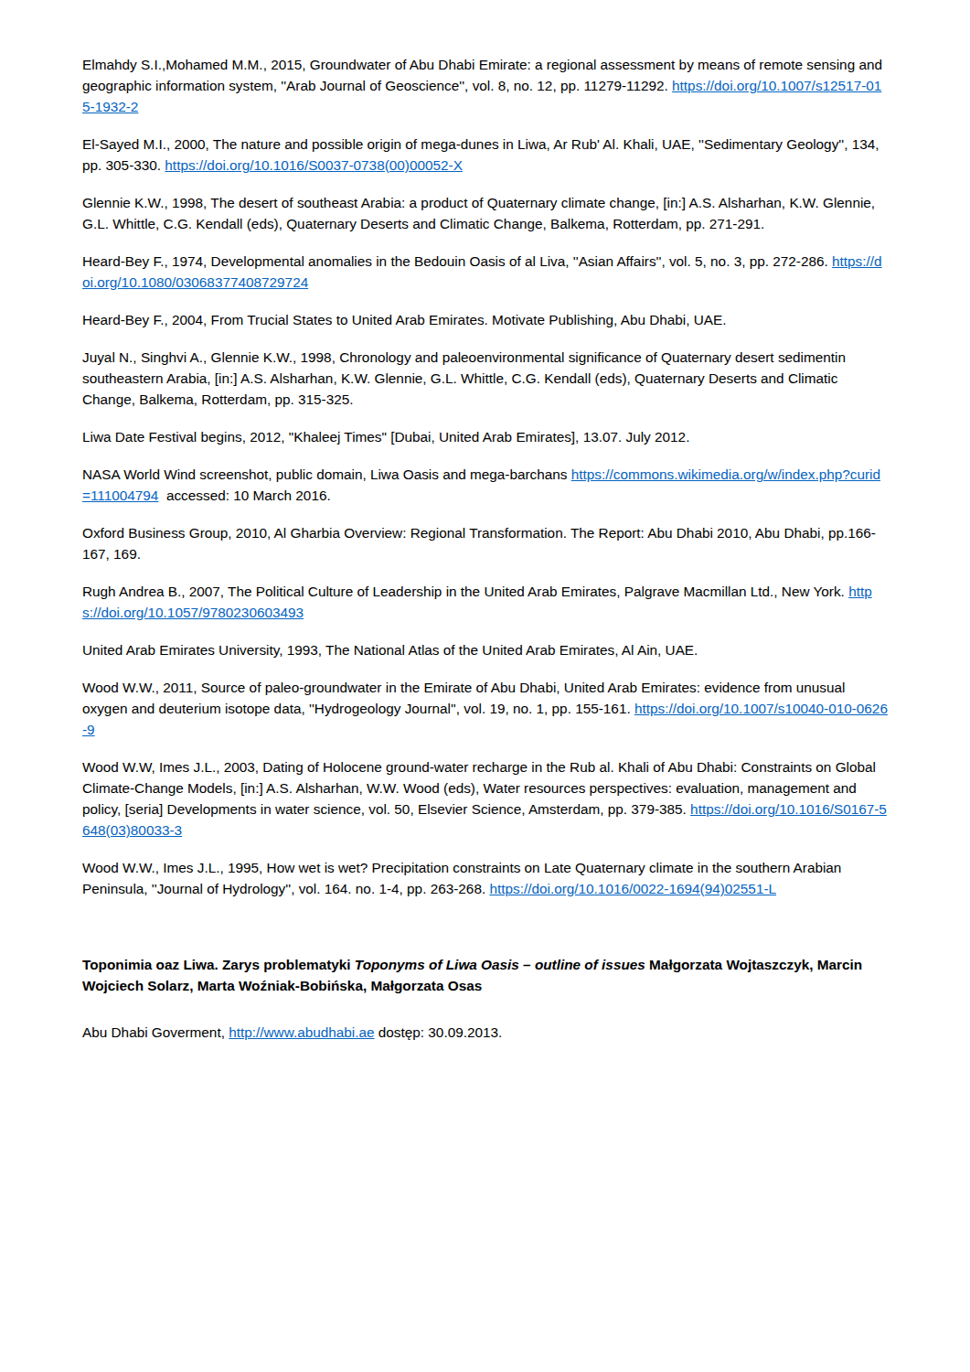Elmahdy S.I.,Mohamed M.M., 2015, Groundwater of Abu Dhabi Emirate: a regional assessment by means of remote sensing and geographic information system, ''Arab Journal of Geoscience'', vol. 8, no. 12, pp. 11279-11292. https://doi.org/10.1007/s12517-015-1932-2
El-Sayed M.I., 2000, The nature and possible origin of mega-dunes in Liwa, Ar Rub' Al. Khali, UAE, ''Sedimentary Geology'', 134, pp. 305-330. https://doi.org/10.1016/S0037-0738(00)00052-X
Glennie K.W., 1998, The desert of southeast Arabia: a product of Quaternary climate change, [in:] A.S. Alsharhan, K.W. Glennie, G.L. Whittle, C.G. Kendall (eds), Quaternary Deserts and Climatic Change, Balkema, Rotterdam, pp. 271-291.
Heard-Bey F., 1974, Developmental anomalies in the Bedouin Oasis of al Liva, ''Asian Affairs'', vol. 5, no. 3, pp. 272-286. https://doi.org/10.1080/03068377408729724
Heard-Bey F., 2004, From Trucial States to United Arab Emirates. Motivate Publishing, Abu Dhabi, UAE.
Juyal N., Singhvi A., Glennie K.W., 1998, Chronology and paleoenvironmental significance of Quaternary desert sedimentin southeastern Arabia, [in:] A.S. Alsharhan, K.W. Glennie, G.L. Whittle, C.G. Kendall (eds), Quaternary Deserts and Climatic Change, Balkema, Rotterdam, pp. 315-325.
Liwa Date Festival begins, 2012, "Khaleej Times" [Dubai, United Arab Emirates], 13.07. July 2012.
NASA World Wind screenshot, public domain, Liwa Oasis and mega-barchans https://commons.wikimedia.org/w/index.php?curid=111004794 accessed: 10 March 2016.
Oxford Business Group, 2010, Al Gharbia Overview: Regional Transformation. The Report: Abu Dhabi 2010, Abu Dhabi, pp.166-167, 169.
Rugh Andrea B., 2007, The Political Culture of Leadership in the United Arab Emirates, Palgrave Macmillan Ltd., New York. https://doi.org/10.1057/9780230603493
United Arab Emirates University, 1993, The National Atlas of the United Arab Emirates, Al Ain, UAE.
Wood W.W., 2011, Source of paleo-groundwater in the Emirate of Abu Dhabi, United Arab Emirates: evidence from unusual oxygen and deuterium isotope data, ''Hydrogeology Journal'', vol. 19, no. 1, pp. 155-161. https://doi.org/10.1007/s10040-010-0626-9
Wood W.W, Imes J.L., 2003, Dating of Holocene ground-water recharge in the Rub al. Khali of Abu Dhabi: Constraints on Global Climate-Change Models, [in:] A.S. Alsharhan, W.W. Wood (eds), Water resources perspectives: evaluation, management and policy, [seria] Developments in water science, vol. 50, Elsevier Science, Amsterdam, pp. 379-385. https://doi.org/10.1016/S0167-5648(03)80033-3
Wood W.W., Imes J.L., 1995, How wet is wet? Precipitation constraints on Late Quaternary climate in the southern Arabian Peninsula, ''Journal of Hydrology'', vol. 164. no. 1-4, pp. 263-268. https://doi.org/10.1016/0022-1694(94)02551-L
Toponimia oaz Liwa. Zarys problematyki Toponyms of Liwa Oasis – outline of issues Małgorzata Wojtaszczyk, Marcin Wojciech Solarz, Marta Woźniak-Bobińska, Małgorzata Osas
Abu Dhabi Goverment, http://www.abudhabi.ae dostęp: 30.09.2013.